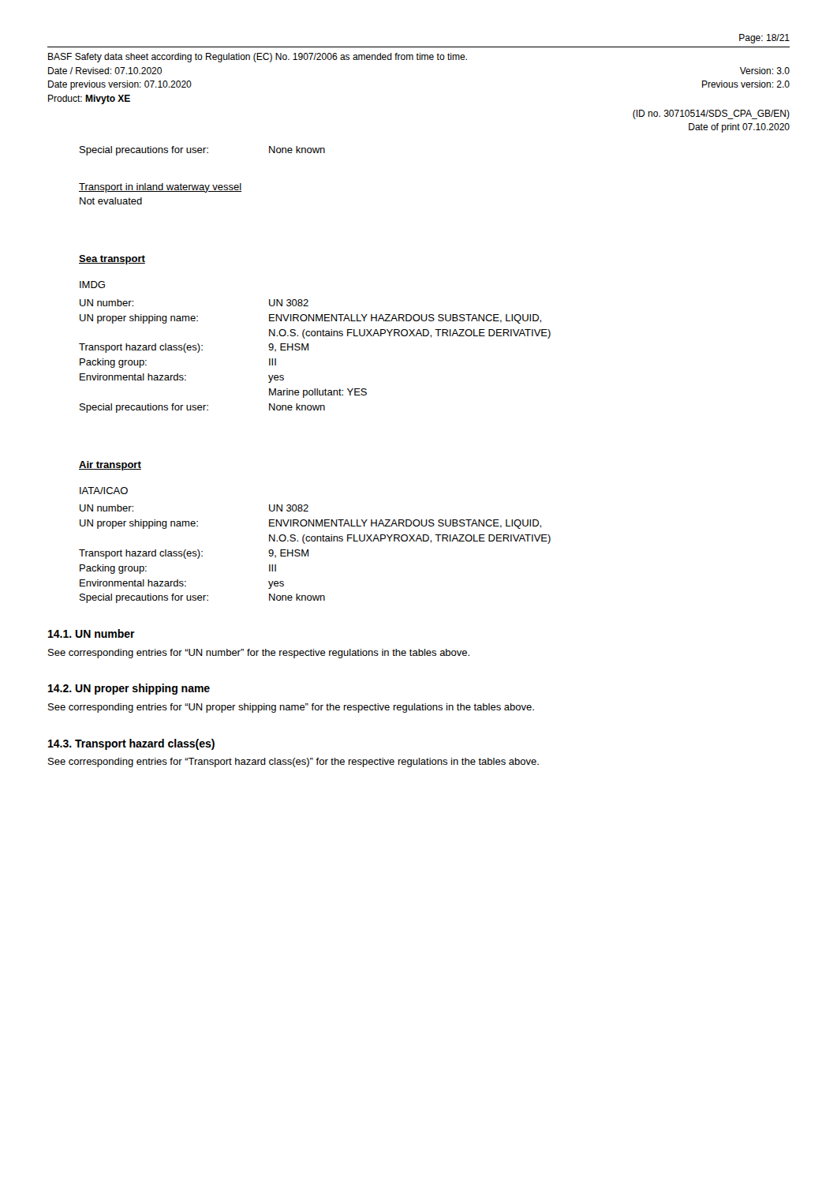Page: 18/21
BASF Safety data sheet according to Regulation (EC) No. 1907/2006 as amended from time to time.
Date / Revised: 07.10.2020 Version: 3.0
Date previous version: 07.10.2020 Previous version: 2.0
Product: Mivyto XE
(ID no. 30710514/SDS_CPA_GB/EN)
Date of print 07.10.2020
| Special precautions for user: | None known |
Transport in inland waterway vessel
Not evaluated
Sea transport
IMDG
| UN number: | UN 3082 |
| UN proper shipping name: | ENVIRONMENTALLY HAZARDOUS SUBSTANCE, LIQUID, N.O.S. (contains FLUXAPYROXAD, TRIAZOLE DERIVATIVE) |
| Transport hazard class(es): | 9, EHSM |
| Packing group: | III |
| Environmental hazards: | yes Marine pollutant: YES |
| Special precautions for user: | None known |
Air transport
IATA/ICAO
| UN number: | UN 3082 |
| UN proper shipping name: | ENVIRONMENTALLY HAZARDOUS SUBSTANCE, LIQUID, N.O.S. (contains FLUXAPYROXAD, TRIAZOLE DERIVATIVE) |
| Transport hazard class(es): | 9, EHSM |
| Packing group: | III |
| Environmental hazards: | yes |
| Special precautions for user: | None known |
14.1. UN number
See corresponding entries for “UN number” for the respective regulations in the tables above.
14.2. UN proper shipping name
See corresponding entries for “UN proper shipping name” for the respective regulations in the tables above.
14.3. Transport hazard class(es)
See corresponding entries for “Transport hazard class(es)” for the respective regulations in the tables above.